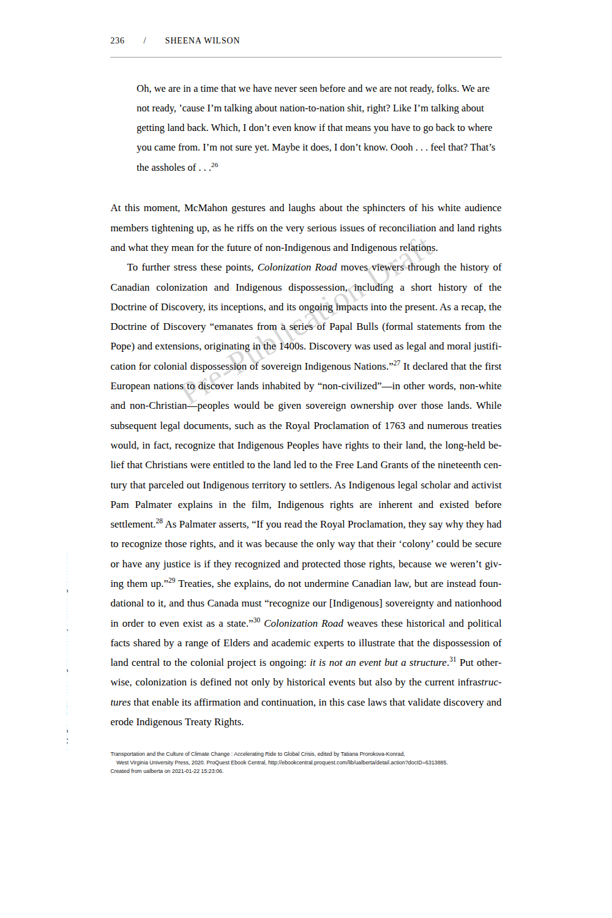Pre-Publication Draft
Copyright © 2020. West Virginia University Press. All rights reserved.
236/SHEENA WILSON
Oh, we are in a time that we have never seen before and we are not ready, folks. We are not ready, ’cause I’m talking about nation-to-nation shit, right? Like I’m talking about getting land back. Which, I don’t even know if that means you have to go back to where you came from. I’m not sure yet. Maybe it does, I don’t know. Oooh . . . feel that? That’s the assholes of . . .26
At this moment, McMahon gestures and laughs about the sphincters of his white audience members tightening up, as he riffs on the very serious issues of reconciliation and land rights and what they mean for the future of non-Indigenous and Indigenous relations.
To further stress these points, Colonization Road moves viewers through the history of Canadian colonization and Indigenous dispossession, including a short history of the Doctrine of Discovery, its inceptions, and its ongoing impacts into the present. As a recap, the Doctrine of Discovery “emanates from a series of Papal Bulls (formal statements from the Pope) and extensions, originating in the 1400s. Discovery was used as legal and moral justification for colonial dispossession of sovereign Indigenous Nations.”27 It declared that the first European nations to discover lands inhabited by “non-civilized”—in other words, non-white and non-Christian—peoples would be given sovereign ownership over those lands. While subsequent legal documents, such as the Royal Proclamation of 1763 and numerous treaties would, in fact, recognize that Indigenous Peoples have rights to their land, the long-held belief that Christians were entitled to the land led to the Free Land Grants of the nineteenth century that parceled out Indigenous territory to settlers. As Indigenous legal scholar and activist Pam Palmater explains in the film, Indigenous rights are inherent and existed before settlement.28 As Palmater asserts, “If you read the Royal Proclamation, they say why they had to recognize those rights, and it was because the only way that their ‘colony’ could be secure or have any justice is if they recognized and protected those rights, because we weren’t giving them up.”29 Treaties, she explains, do not undermine Canadian law, but are instead foundational to it, and thus Canada must “recognize our [Indigenous] sovereignty and nationhood in order to even exist as a state.”30 Colonization Road weaves these historical and political facts shared by a range of Elders and academic experts to illustrate that the dispossession of land central to the colonial project is ongoing: it is not an event but a structure.31 Put otherwise, colonization is defined not only by historical events but also by the current infrastructures that enable its affirmation and continuation, in this case laws that validate discovery and erode Indigenous Treaty Rights.
Transportation and the Culture of Climate Change : Accelerating Ride to Global Crisis, edited by Tatiana Prorokova-Konrad,
West Virginia University Press, 2020. ProQuest Ebook Central, http://ebookcentral.proquest.com/lib/ualberta/detail.action?docID=6313885.
Created from ualberta on 2021-01-22 15:23:06.